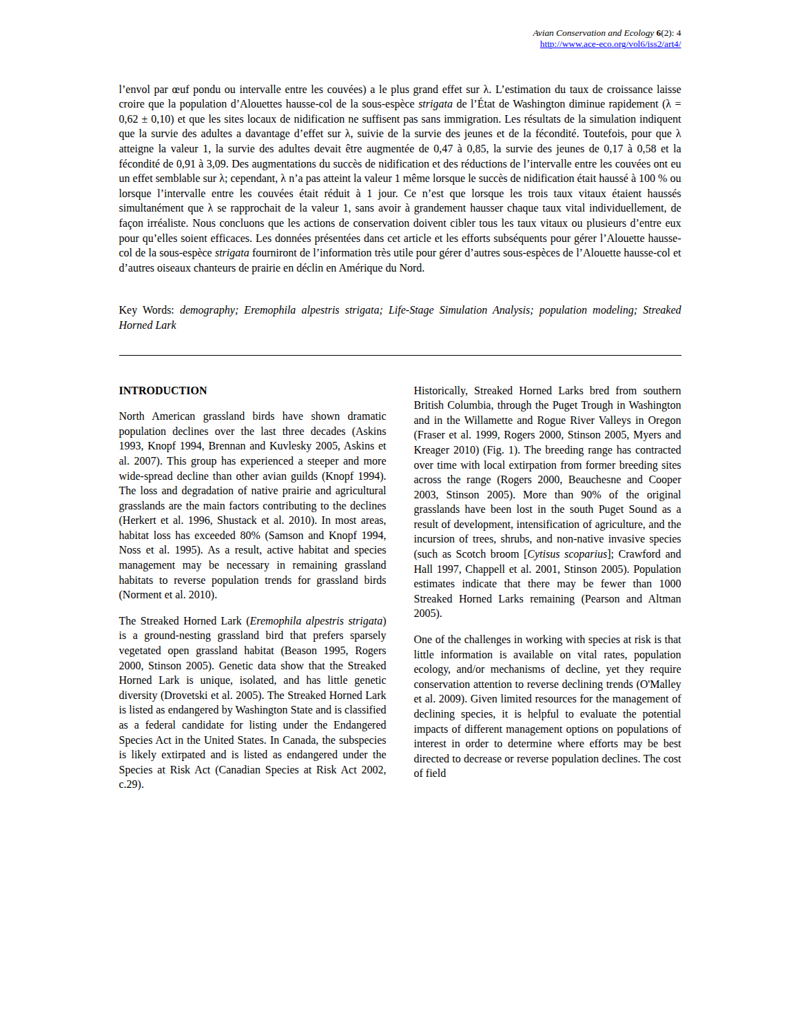Avian Conservation and Ecology 6(2): 4
http://www.ace-eco.org/vol6/iss2/art4/
l’envol par œuf pondu ou intervalle entre les couvées) a le plus grand effet sur λ. L’estimation du taux de croissance laisse croire que la population d’Alouettes hausse-col de la sous-espèce strigata de l’État de Washington diminue rapidement (λ = 0,62 ± 0,10) et que les sites locaux de nidification ne suffisent pas sans immigration. Les résultats de la simulation indiquent que la survie des adultes a davantage d’effet sur λ, suivie de la survie des jeunes et de la fécondité. Toutefois, pour que λ atteigne la valeur 1, la survie des adultes devait être augmentée de 0,47 à 0,85, la survie des jeunes de 0,17 à 0,58 et la fécondité de 0,91 à 3,09. Des augmentations du succès de nidification et des réductions de l’intervalle entre les couvées ont eu un effet semblable sur λ; cependant, λ n’a pas atteint la valeur 1 même lorsque le succès de nidification était haussé à 100 % ou lorsque l’intervalle entre les couvées était réduit à 1 jour. Ce n’est que lorsque les trois taux vitaux étaient haussés simultanément que λ se rapprochait de la valeur 1, sans avoir à grandement hausser chaque taux vital individuellement, de façon irréaliste. Nous concluons que les actions de conservation doivent cibler tous les taux vitaux ou plusieurs d’entre eux pour qu’elles soient efficaces. Les données présentées dans cet article et les efforts subséquents pour gérer l’Alouette hausse-col de la sous-espèce strigata fourniront de l’information très utile pour gérer d’autres sous-espèces de l’Alouette hausse-col et d’autres oiseaux chanteurs de prairie en déclin en Amérique du Nord.
Key Words: demography; Eremophila alpestris strigata; Life-Stage Simulation Analysis; population modeling; Streaked Horned Lark
INTRODUCTION
North American grassland birds have shown dramatic population declines over the last three decades (Askins 1993, Knopf 1994, Brennan and Kuvlesky 2005, Askins et al. 2007). This group has experienced a steeper and more wide-spread decline than other avian guilds (Knopf 1994). The loss and degradation of native prairie and agricultural grasslands are the main factors contributing to the declines (Herkert et al. 1996, Shustack et al. 2010). In most areas, habitat loss has exceeded 80% (Samson and Knopf 1994, Noss et al. 1995). As a result, active habitat and species management may be necessary in remaining grassland habitats to reverse population trends for grassland birds (Norment et al. 2010).
The Streaked Horned Lark (Eremophila alpestris strigata) is a ground-nesting grassland bird that prefers sparsely vegetated open grassland habitat (Beason 1995, Rogers 2000, Stinson 2005). Genetic data show that the Streaked Horned Lark is unique, isolated, and has little genetic diversity (Drovetski et al. 2005). The Streaked Horned Lark is listed as endangered by Washington State and is classified as a federal candidate for listing under the Endangered Species Act in the United States. In Canada, the subspecies is likely extirpated and is listed as endangered under the Species at Risk Act (Canadian Species at Risk Act 2002, c.29).
Historically, Streaked Horned Larks bred from southern British Columbia, through the Puget Trough in Washington and in the Willamette and Rogue River Valleys in Oregon (Fraser et al. 1999, Rogers 2000, Stinson 2005, Myers and Kreager 2010) (Fig. 1). The breeding range has contracted over time with local extirpation from former breeding sites across the range (Rogers 2000, Beauchesne and Cooper 2003, Stinson 2005). More than 90% of the original grasslands have been lost in the south Puget Sound as a result of development, intensification of agriculture, and the incursion of trees, shrubs, and non-native invasive species (such as Scotch broom [Cytisus scoparius]; Crawford and Hall 1997, Chappell et al. 2001, Stinson 2005). Population estimates indicate that there may be fewer than 1000 Streaked Horned Larks remaining (Pearson and Altman 2005).
One of the challenges in working with species at risk is that little information is available on vital rates, population ecology, and/or mechanisms of decline, yet they require conservation attention to reverse declining trends (O'Malley et al. 2009). Given limited resources for the management of declining species, it is helpful to evaluate the potential impacts of different management options on populations of interest in order to determine where efforts may be best directed to decrease or reverse population declines. The cost of field